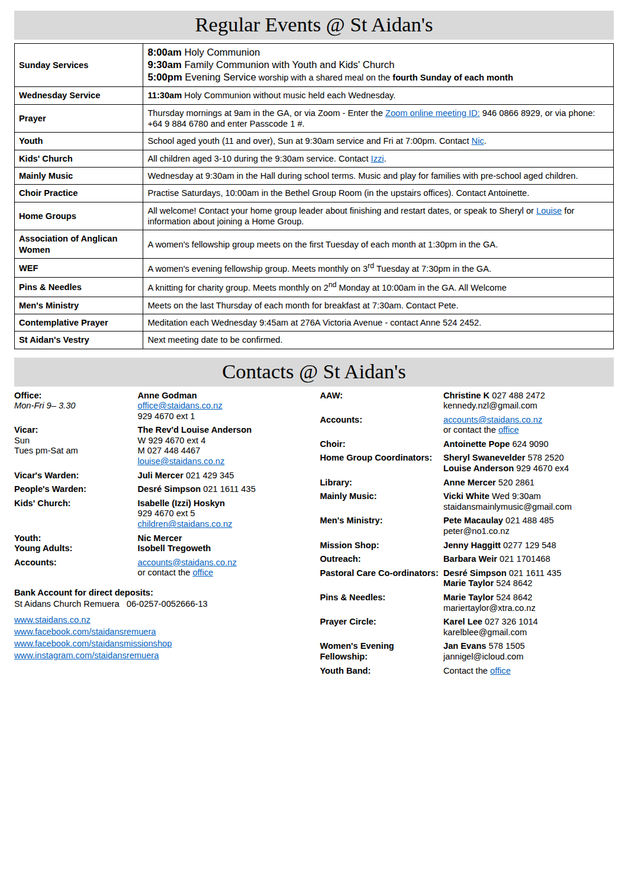Regular Events @ St Aidan's
| Sunday Services | 8:00am Holy Communion 9:30am Family Communion with Youth and Kids' Church 5:00pm Evening Service worship with a shared meal on the fourth Sunday of each month |
| Wednesday Service | 11:30am Holy Communion without music held each Wednesday. |
| Prayer | Thursday mornings at 9am in the GA, or via Zoom - Enter the Zoom online meeting ID: 946 0866 8929, or via phone: +64 9 884 6780 and enter Passcode 1 #. |
| Youth | School aged youth (11 and over), Sun at 9:30am service and Fri at 7:00pm. Contact Nic . |
| Kids' Church | All children aged 3-10 during the 9:30am service. Contact Izzi . |
| Mainly Music | Wednesday at 9:30am in the Hall during school terms. Music and play for families with pre-school aged children. |
| Choir Practice | Practise Saturdays, 10:00am in the Bethel Group Room (in the upstairs offices). Contact Antoinette. |
| Home Groups | All welcome! Contact your home group leader about finishing and restart dates, or speak to Sheryl or Louise for information about joining a Home Group. |
| Association of Anglican Women | A women's fellowship group meets on the first Tuesday of each month at 1:30pm in the GA. |
| WEF | A women's evening fellowship group. Meets monthly on 3 rd Tuesday at 7:30pm in the GA. |
| Pins & Needles | A knitting for charity group. Meets monthly on 2 nd Monday at 10:00am in the GA. All Welcome |
| Men's Ministry | Meets on the last Thursday of each month for breakfast at 7:30am. Contact Pete. |
| Contemplative Prayer | Meditation each Wednesday 9:45am at 276A Victoria Avenue - contact Anne 524 2452. |
| St Aidan's Vestry | Next meeting date to be confirmed. |
Contacts @ St Aidan's
| / Office: Mon-Fri 9– 3.30 / Anne Godman office@staidans.co.nz 929 4670 ext 1 / / Vicar: Sun Tues pm-Sat am / The Rev'd Louise Anderson W 929 4670 ext 4 M 027 448 4467 louise@staidans.co.nz / / Vicar's Warden: / Juli Mercer 021 429 345 / / People's Warden: / Desré Simpson 021 1611 435 / / Kids' Church: / Isabelle (Izzi) Hoskyn 929 4670 ext 5 children@staidans.co.nz / / Youth: Young Adults: / Nic Mercer Isobell Tregoweth / / Accounts: / accounts@staidans.co.nz or contact the office / Bank Account for direct deposits: St Aidans Church Remuera 06-0257-0052666-13 www.staidans.co.nz www.facebook.com/staidansremuera www.facebook.com/staidansmissionshop www.instagram.com/staidansremuera | / AAW: / Christine K 027 488 2472 kennedy.nzl@gmail.com / / Accounts: / accounts@staidans.co.nz or contact the office / / Choir: / Antoinette Pope 624 9090 / / Home Group Coordinators: / Sheryl Swanevelder 578 2520 Louise Anderson 929 4670 ex4 / / Library: / Anne Mercer 520 2861 / / Mainly Music: / Vicki White Wed 9:30am staidansmainlymusic@gmail.com / / Men's Ministry: / Pete Macaulay 021 488 485 peter@no1.co.nz / / Mission Shop: / Jenny Haggitt 0277 129 548 / / Outreach: / Barbara Weir 021 1701468 / / Pastoral Care Co-ordinators: / Desré Simpson 021 1611 435 Marie Taylor 524 8642 / / Pins & Needles: / Marie Taylor 524 8642 mariertaylor@xtra.co.nz / / Prayer Circle: / Karel Lee 027 326 1014 karelblee@gmail.com / / Women's Evening Fellowship: / Jan Evans 578 1505 jannigel@icloud.com / / Youth Band: / Contact the office / |